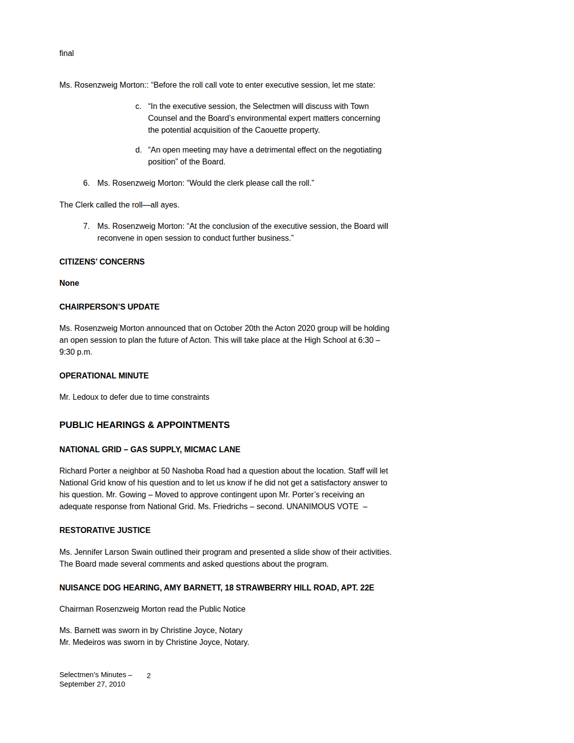final
Ms. Rosenzweig Morton:: “Before the roll call vote to enter executive session, let me state:
c. “In the executive session, the Selectmen will discuss with Town Counsel and the Board’s environmental expert matters concerning the potential acquisition of the Caouette property.
d. “An open meeting may have a detrimental effect on the negotiating position” of the Board.
6. Ms. Rosenzweig Morton: “Would the clerk please call the roll.”
The Clerk called the roll—all ayes.
7. Ms. Rosenzweig Morton: “At the conclusion of the executive session, the Board will reconvene in open session to conduct further business.”
CITIZENS’ CONCERNS
None
CHAIRPERSON’S UPDATE
Ms. Rosenzweig Morton announced that on October 20th the Acton 2020 group will be holding an open session to plan the future of Acton. This will take place at the High School at 6:30 – 9:30 p.m.
OPERATIONAL MINUTE
Mr. Ledoux to defer due to time constraints
PUBLIC HEARINGS & APPOINTMENTS
NATIONAL GRID – GAS SUPPLY, MICMAC LANE
Richard Porter a neighbor at 50 Nashoba Road had a question about the location. Staff will let National Grid know of his question and to let us know if he did not get a satisfactory answer to his question. Mr. Gowing – Moved to approve contingent upon Mr. Porter’s receiving an adequate response from National Grid. Ms. Friedrichs – second. UNANIMOUS VOTE –
RESTORATIVE JUSTICE
Ms. Jennifer Larson Swain outlined their program and presented a slide show of their activities. The Board made several comments and asked questions about the program.
NUISANCE DOG HEARING, AMY BARNETT, 18 STRAWBERRY HILL ROAD, APT. 22E
Chairman Rosenzweig Morton read the Public Notice
Ms. Barnett was sworn in by Christine Joyce, Notary
Mr. Medeiros was sworn in by Christine Joyce, Notary.
Selectmen’s Minutes –
September 27, 2010
2